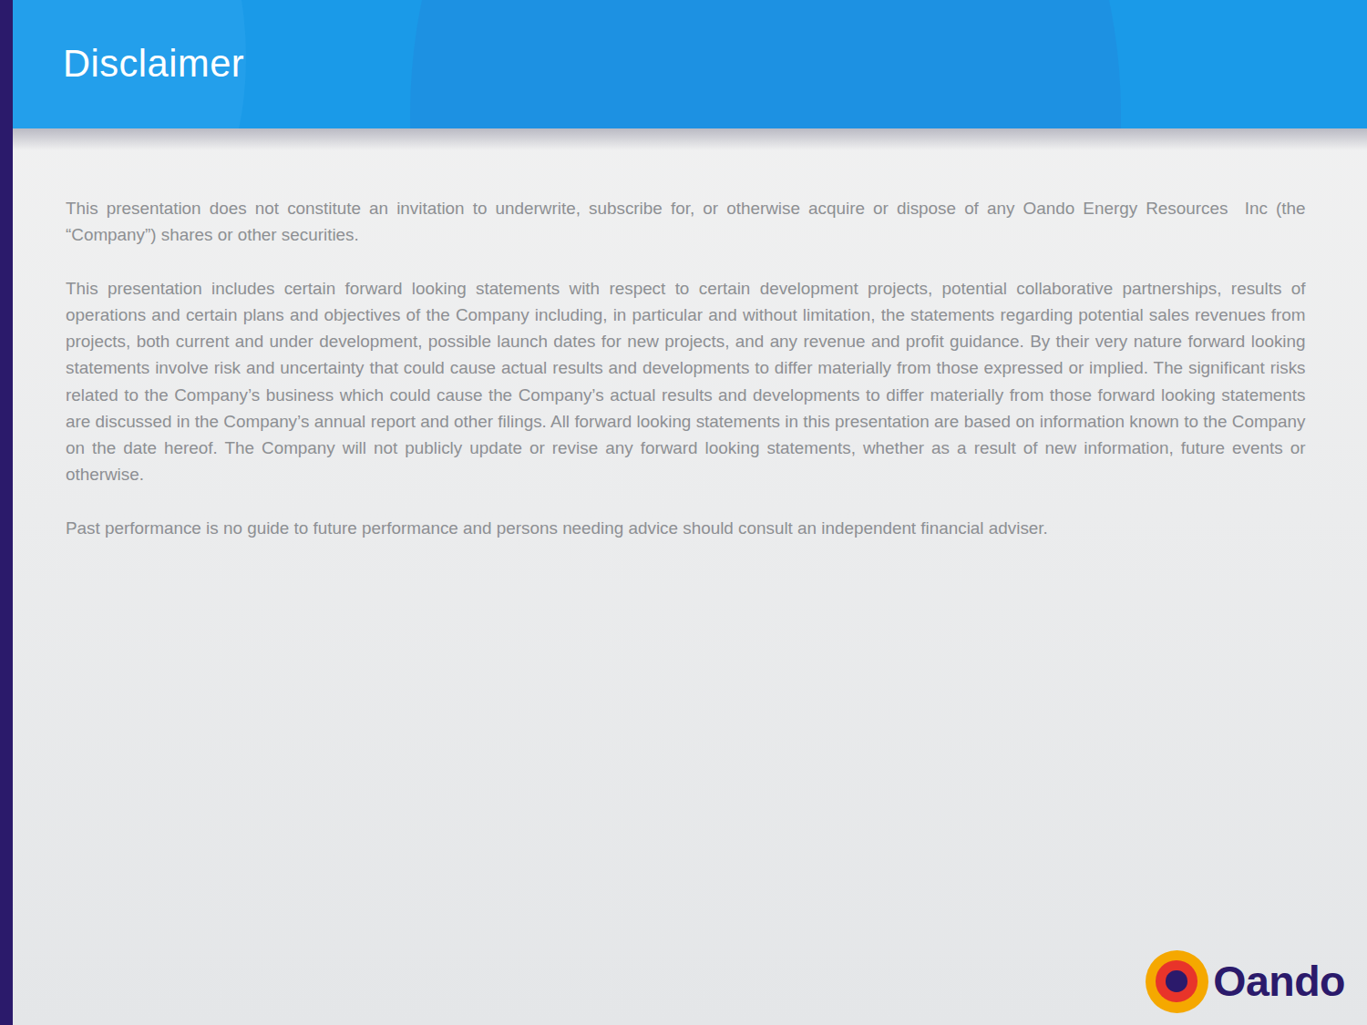Disclaimer
This presentation does not constitute an invitation to underwrite, subscribe for, or otherwise acquire or dispose of any Oando Energy Resources Inc (the “Company”) shares or other securities.
This presentation includes certain forward looking statements with respect to certain development projects, potential collaborative partnerships, results of operations and certain plans and objectives of the Company including, in particular and without limitation, the statements regarding potential sales revenues from projects, both current and under development, possible launch dates for new projects, and any revenue and profit guidance. By their very nature forward looking statements involve risk and uncertainty that could cause actual results and developments to differ materially from those expressed or implied. The significant risks related to the Company’s business which could cause the Company’s actual results and developments to differ materially from those forward looking statements are discussed in the Company’s annual report and other filings. All forward looking statements in this presentation are based on information known to the Company on the date hereof. The Company will not publicly update or revise any forward looking statements, whether as a result of new information, future events or otherwise.
Past performance is no guide to future performance and persons needing advice should consult an independent financial adviser.
Oando